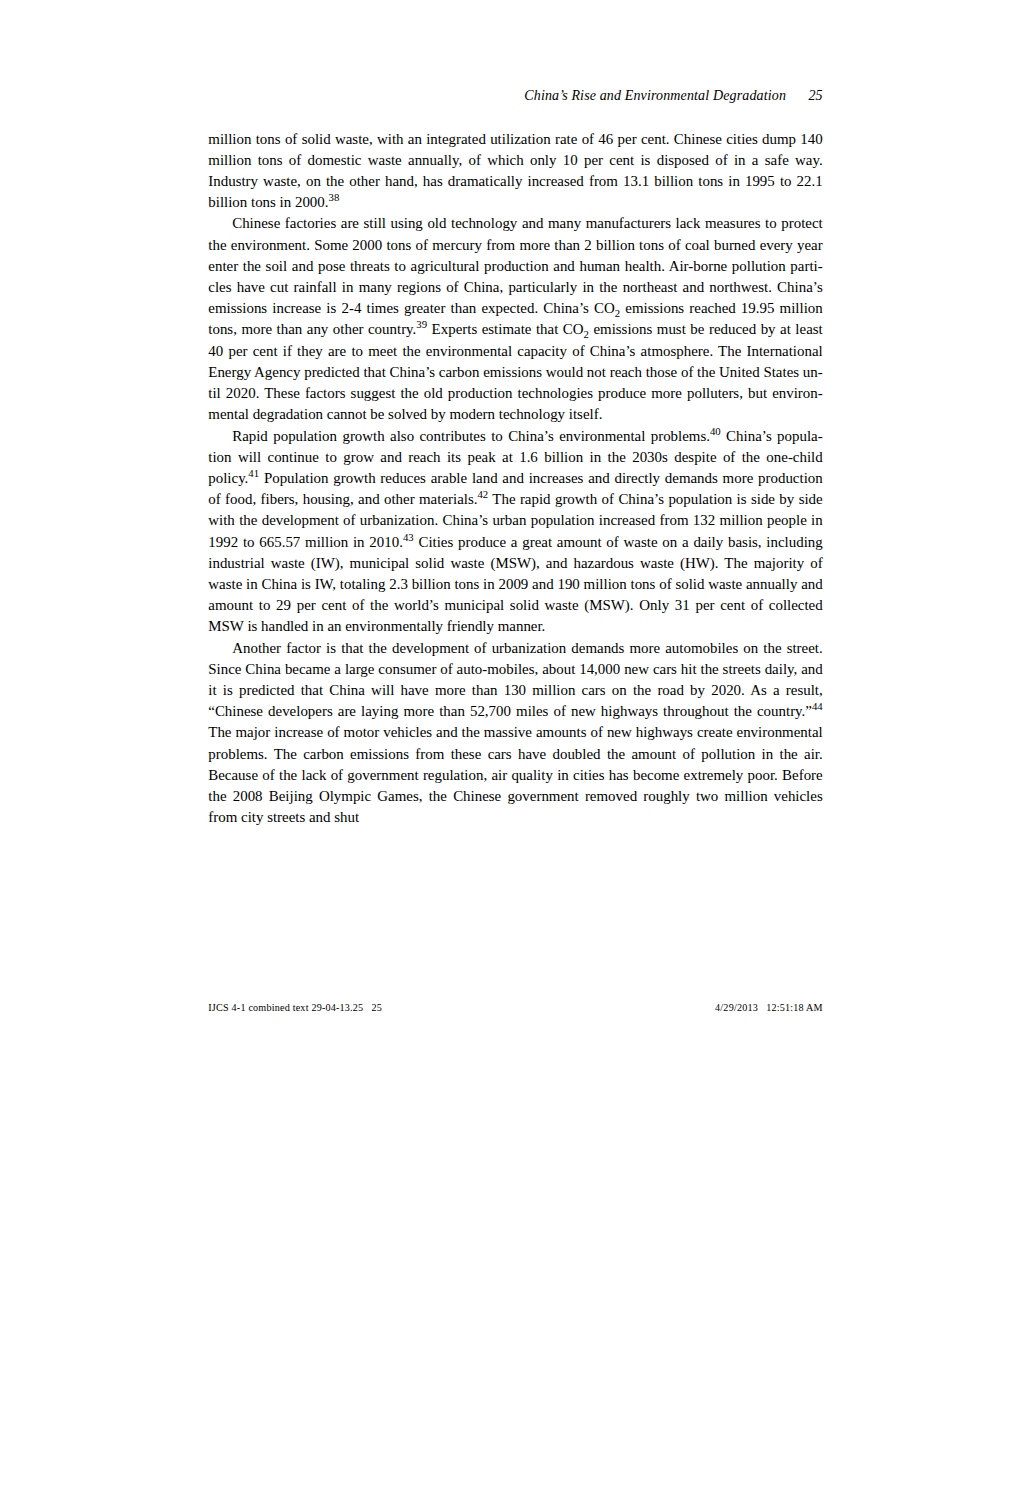China’s Rise and Environmental Degradation 25
million tons of solid waste, with an integrated utilization rate of 46 per cent. Chinese cities dump 140 million tons of domestic waste annually, of which only 10 per cent is disposed of in a safe way. Industry waste, on the other hand, has dramatically increased from 13.1 billion tons in 1995 to 22.1 billion tons in 2000.38
Chinese factories are still using old technology and many manufacturers lack measures to protect the environment. Some 2000 tons of mercury from more than 2 billion tons of coal burned every year enter the soil and pose threats to agricultural production and human health. Air-borne pollution particles have cut rainfall in many regions of China, particularly in the northeast and northwest. China’s emissions increase is 2-4 times greater than expected. China’s CO2 emissions reached 19.95 million tons, more than any other country.39 Experts estimate that CO2 emissions must be reduced by at least 40 per cent if they are to meet the environmental capacity of China’s atmosphere. The International Energy Agency predicted that China’s carbon emissions would not reach those of the United States until 2020. These factors suggest the old production technologies produce more polluters, but environmental degradation cannot be solved by modern technology itself.
Rapid population growth also contributes to China’s environmental problems.40 China’s population will continue to grow and reach its peak at 1.6 billion in the 2030s despite of the one-child policy.41 Population growth reduces arable land and increases and directly demands more production of food, fibers, housing, and other materials.42 The rapid growth of China’s population is side by side with the development of urbanization. China’s urban population increased from 132 million people in 1992 to 665.57 million in 2010.43 Cities produce a great amount of waste on a daily basis, including industrial waste (IW), municipal solid waste (MSW), and hazardous waste (HW). The majority of waste in China is IW, totaling 2.3 billion tons in 2009 and 190 million tons of solid waste annually and amount to 29 per cent of the world’s municipal solid waste (MSW). Only 31 per cent of collected MSW is handled in an environmentally friendly manner.
Another factor is that the development of urbanization demands more automobiles on the street. Since China became a large consumer of auto-mobiles, about 14,000 new cars hit the streets daily, and it is predicted that China will have more than 130 million cars on the road by 2020. As a result, “Chinese developers are laying more than 52,700 miles of new highways throughout the country.”44 The major increase of motor vehicles and the massive amounts of new highways create environmental problems. The carbon emissions from these cars have doubled the amount of pollution in the air. Because of the lack of government regulation, air quality in cities has become extremely poor. Before the 2008 Beijing Olympic Games, the Chinese government removed roughly two million vehicles from city streets and shut
IJCS 4-1 combined text 29-04-13.25 25 4/29/2013 12:51:18 AM